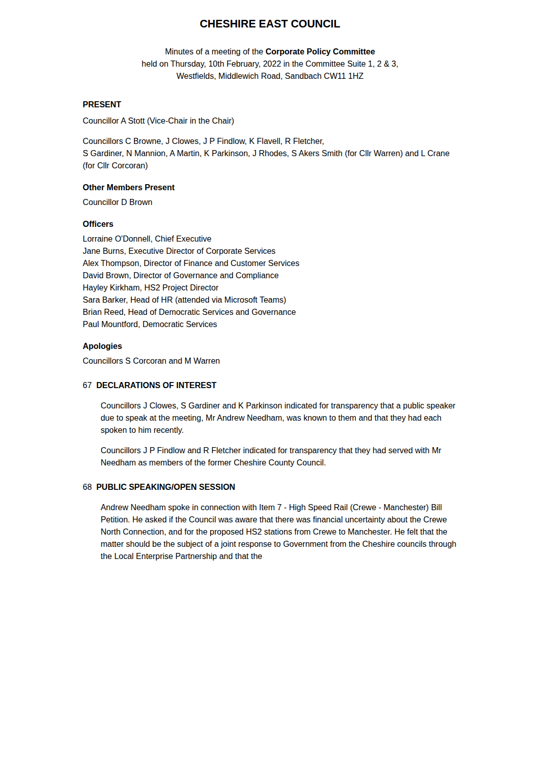CHESHIRE EAST COUNCIL
Minutes of a meeting of the Corporate Policy Committee
held on Thursday, 10th February, 2022 in the Committee Suite 1, 2 & 3,
Westfields, Middlewich Road, Sandbach CW11 1HZ
PRESENT
Councillor A Stott (Vice-Chair in the Chair)
Councillors C Browne, J Clowes, J P Findlow, K Flavell, R Fletcher,
S Gardiner, N Mannion, A Martin, K Parkinson, J Rhodes, S Akers Smith (for Cllr Warren) and L Crane (for Cllr Corcoran)
Other Members Present
Councillor D Brown
Officers
Lorraine O'Donnell, Chief Executive
Jane Burns, Executive Director of Corporate Services
Alex Thompson, Director of Finance and Customer Services
David Brown, Director of Governance and Compliance
Hayley Kirkham, HS2 Project Director
Sara Barker, Head of HR (attended via Microsoft Teams)
Brian Reed, Head of Democratic Services and Governance
Paul Mountford, Democratic Services
Apologies
Councillors S Corcoran and M Warren
67 DECLARATIONS OF INTEREST
Councillors J Clowes, S Gardiner and K Parkinson indicated for transparency that a public speaker due to speak at the meeting, Mr Andrew Needham, was known to them and that they had each spoken to him recently.
Councillors J P Findlow and R Fletcher indicated for transparency that they had served with Mr Needham as members of the former Cheshire County Council.
68 PUBLIC SPEAKING/OPEN SESSION
Andrew Needham spoke in connection with Item 7 - High Speed Rail (Crewe - Manchester) Bill Petition. He asked if the Council was aware that there was financial uncertainty about the Crewe North Connection, and for the proposed HS2 stations from Crewe to Manchester. He felt that the matter should be the subject of a joint response to Government from the Cheshire councils through the Local Enterprise Partnership and that the